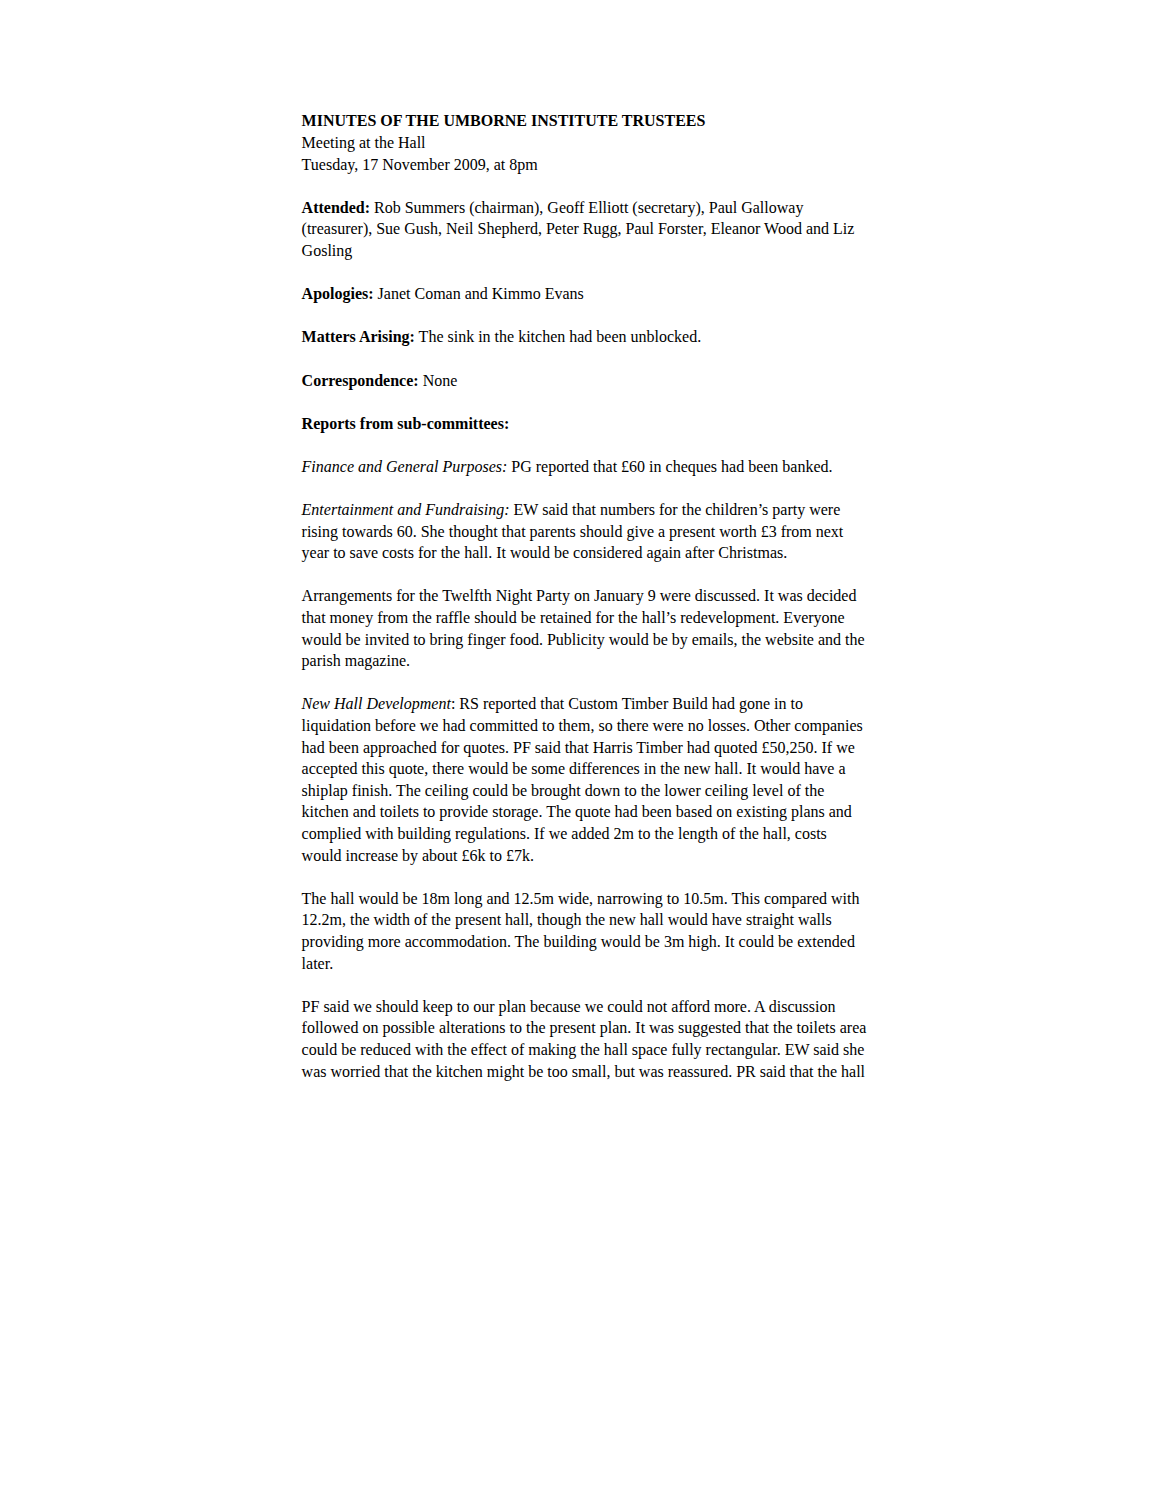Minutes of the Umborne Institute Trustees
Meeting at the Hall
Tuesday, 17 November 2009, at 8pm
Attended: Rob Summers (chairman), Geoff Elliott (secretary), Paul Galloway (treasurer), Sue Gush, Neil Shepherd, Peter Rugg, Paul Forster, Eleanor Wood and Liz Gosling
Apologies: Janet Coman and Kimmo Evans
Matters Arising: The sink in the kitchen had been unblocked.
Correspondence: None
Reports from sub-committees:
Finance and General Purposes: PG reported that £60 in cheques had been banked.
Entertainment and Fundraising: EW said that numbers for the children’s party were rising towards 60. She thought that parents should give a present worth £3 from next year to save costs for the hall. It would be considered again after Christmas.
Arrangements for the Twelfth Night Party on January 9 were discussed. It was decided that money from the raffle should be retained for the hall’s redevelopment. Everyone would be invited to bring finger food. Publicity would be by emails, the website and the parish magazine.
New Hall Development: RS reported that Custom Timber Build had gone in to liquidation before we had committed to them, so there were no losses. Other companies had been approached for quotes. PF said that Harris Timber had quoted £50,250. If we accepted this quote, there would be some differences in the new hall. It would have a shiplap finish. The ceiling could be brought down to the lower ceiling level of the kitchen and toilets to provide storage. The quote had been based on existing plans and complied with building regulations. If we added 2m to the length of the hall, costs would increase by about £6k to £7k.
The hall would be 18m long and 12.5m wide, narrowing to 10.5m. This compared with 12.2m, the width of the present hall, though the new hall would have straight walls providing more accommodation. The building would be 3m high. It could be extended later.
PF said we should keep to our plan because we could not afford more. A discussion followed on possible alterations to the present plan. It was suggested that the toilets area could be reduced with the effect of making the hall space fully rectangular. EW said she was worried that the kitchen might be too small, but was reassured. PR said that the hall